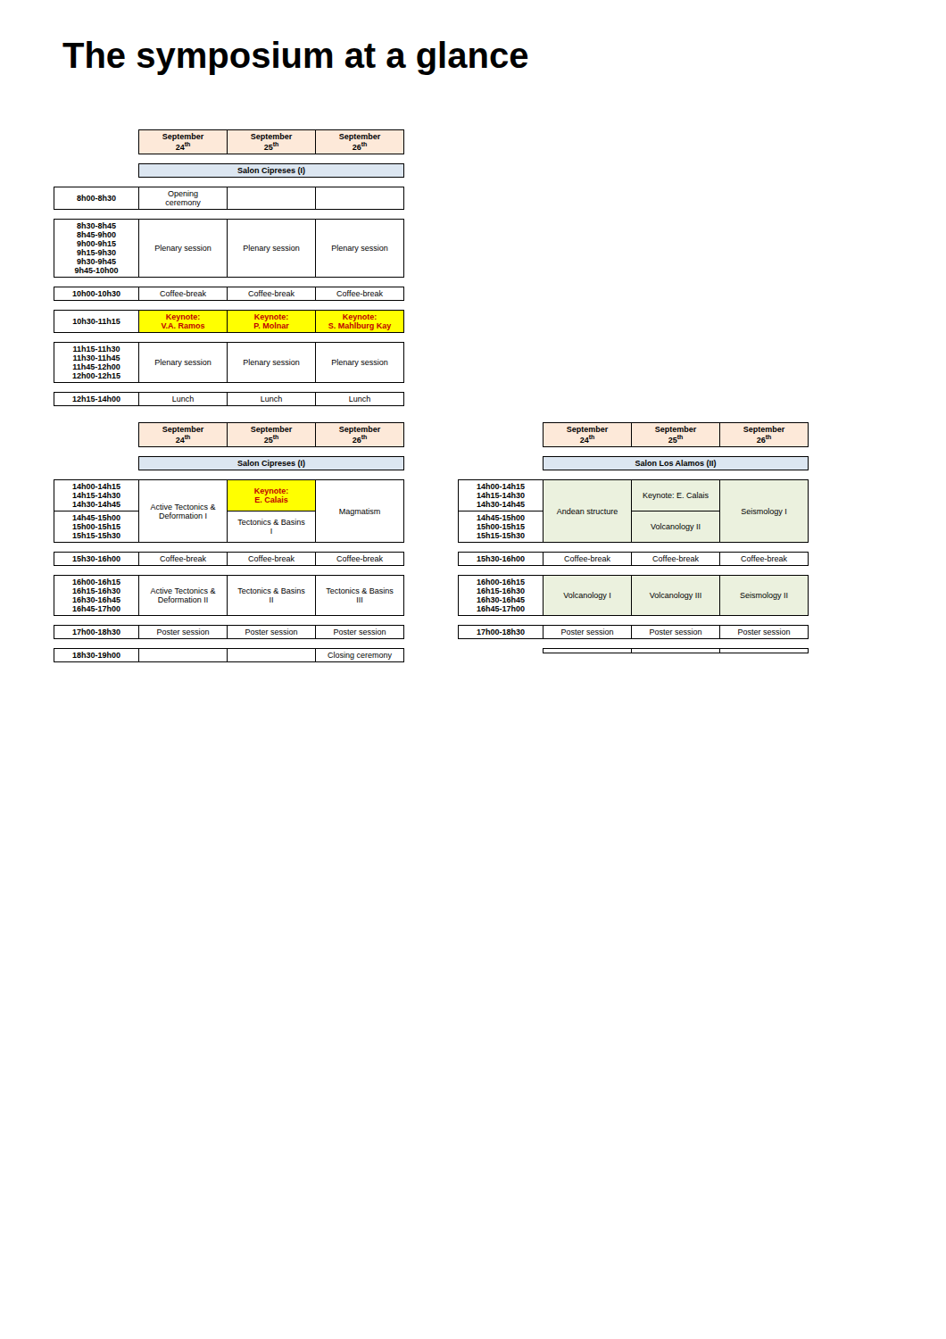The symposium at a glance
| | September 24 th | September 25 th | September 26 th |
| | Salon Cipreses (I) |
| 8h00-8h30 | Opening ceremony | | |
| 8h30-8h45 8h45-9h00 9h00-9h15 9h15-9h30 9h30-9h45 9h45-10h00 | Plenary session | Plenary session | Plenary session |
| 10h00-10h30 | Coffee-break | Coffee-break | Coffee-break |
| 10h30-11h15 | Keynote: V.A. Ramos | Keynote: P. Molnar | Keynote: S. Mahlburg Kay |
| 11h15-11h30 11h30-11h45 11h45-12h00 12h00-12h15 | Plenary session | Plenary session | Plenary session |
| 12h15-14h00 | Lunch | Lunch | Lunch |
| / / September 24 th / September 25 th / September 26 th / / / Salon Cipreses (I) / / 14h00-14h15 14h15-14h30 14h30-14h45 / Active Tectonics & Deformation I / Keynote: E. Calais / Magmatism / / 14h45-15h00 15h00-15h15 15h15-15h30 / Tectonics & Basins I / / 15h30-16h00 / Coffee-break / Coffee-break / Coffee-break / / 16h00-16h15 16h15-16h30 16h30-16h45 16h45-17h00 / Active Tectonics & Deformation II / Tectonics & Basins II / Tectonics & Basins III / / 17h00-18h30 / Poster session / Poster session / Poster session / / 18h30-19h00 / / / Closing ceremony / | | / / September 24 th / September 25 th / September 26 th / / / Salon Los Alamos (II) / / 14h00-14h15 14h15-14h30 14h30-14h45 / Andean structure / Keynote: E. Calais / Seismology I / / 14h45-15h00 15h00-15h15 15h15-15h30 / Volcanology II / / 15h30-16h00 / Coffee-break / Coffee-break / Coffee-break / / 16h00-16h15 16h15-16h30 16h30-16h45 16h45-17h00 / Volcanology I / Volcanology III / Seismology II / / 17h00-18h30 / Poster session / Poster session / Poster session / |